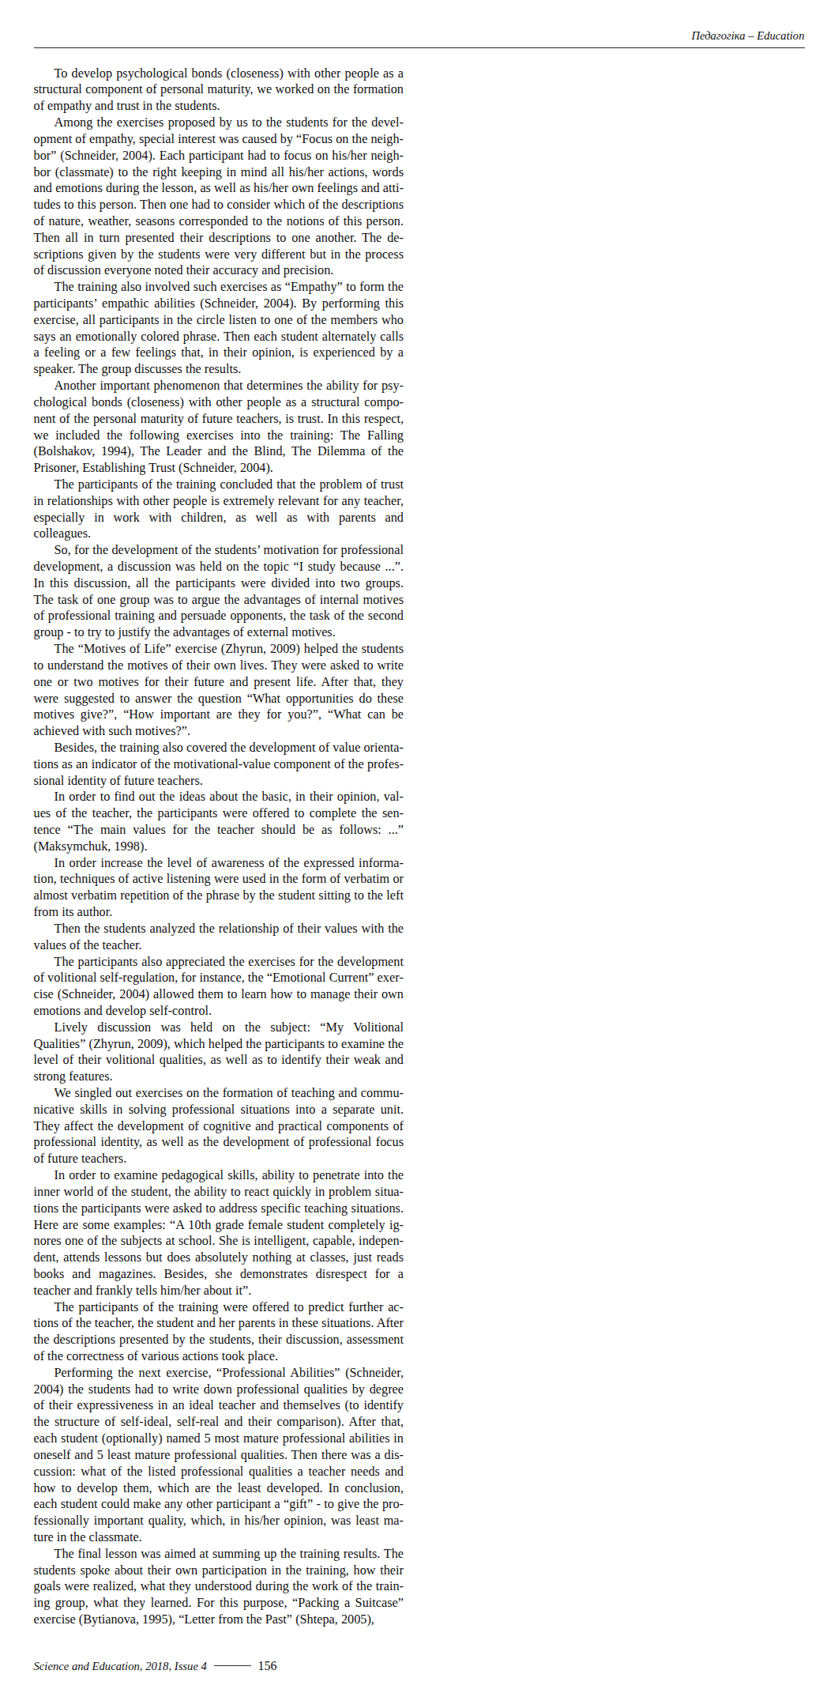Педагогіка – Education
To develop psychological bonds (closeness) with other people as a structural component of personal maturity, we worked on the formation of empathy and trust in the students.
Among the exercises proposed by us to the students for the development of empathy, special interest was caused by “Focus on the neighbor” (Schneider, 2004). Each participant had to focus on his/her neighbor (classmate) to the right keeping in mind all his/her actions, words and emotions during the lesson, as well as his/her own feelings and attitudes to this person. Then one had to consider which of the descriptions of nature, weather, seasons corresponded to the notions of this person. Then all in turn presented their descriptions to one another. The descriptions given by the students were very different but in the process of discussion everyone noted their accuracy and precision.
The training also involved such exercises as “Empathy” to form the participants’ empathic abilities (Schneider, 2004). By performing this exercise, all participants in the circle listen to one of the members who says an emotionally colored phrase. Then each student alternately calls a feeling or a few feelings that, in their opinion, is experienced by a speaker. The group discusses the results.
Another important phenomenon that determines the ability for psychological bonds (closeness) with other people as a structural component of the personal maturity of future teachers, is trust. In this respect, we included the following exercises into the training: The Falling (Bolshakov, 1994), The Leader and the Blind, The Dilemma of the Prisoner, Establishing Trust (Schneider, 2004).
The participants of the training concluded that the problem of trust in relationships with other people is extremely relevant for any teacher, especially in work with children, as well as with parents and colleagues.
So, for the development of the students’ motivation for professional development, a discussion was held on the topic “I study because ...”. In this discussion, all the participants were divided into two groups. The task of one group was to argue the advantages of internal motives of professional training and persuade opponents, the task of the second group - to try to justify the advantages of external motives.
The “Motives of Life” exercise (Zhyrun, 2009) helped the students to understand the motives of their own lives. They were asked to write one or two motives for their future and present life. After that, they were suggested to answer the question “What opportunities do these motives give?”, “How important are they for you?”, “What can be achieved with such motives?”.
Besides, the training also covered the development of value orientations as an indicator of the motivational-value component of the professional identity of future teachers.
In order to find out the ideas about the basic, in their opinion, values of the teacher, the participants were offered to complete the sentence “The main values for the teacher should be as follows: ...” (Maksymchuk, 1998).
In order increase the level of awareness of the expressed information, techniques of active listening were used in the form of verbatim or almost verbatim repetition of the phrase by the student sitting to the left from its author.
Then the students analyzed the relationship of their values with the values of the teacher.
The participants also appreciated the exercises for the development of volitional self-regulation, for instance, the “Emotional Current” exercise (Schneider, 2004) allowed them to learn how to manage their own emotions and develop self-control.
Lively discussion was held on the subject: “My Volitional Qualities” (Zhyrun, 2009), which helped the participants to examine the level of their volitional qualities, as well as to identify their weak and strong features.
We singled out exercises on the formation of teaching and communicative skills in solving professional situations into a separate unit. They affect the development of cognitive and practical components of professional identity, as well as the development of professional focus of future teachers.
In order to examine pedagogical skills, ability to penetrate into the inner world of the student, the ability to react quickly in problem situations the participants were asked to address specific teaching situations. Here are some examples: “A 10th grade female student completely ignores one of the subjects at school. She is intelligent, capable, independent, attends lessons but does absolutely nothing at classes, just reads books and magazines. Besides, she demonstrates disrespect for a teacher and frankly tells him/her about it”.
The participants of the training were offered to predict further actions of the teacher, the student and her parents in these situations. After the descriptions presented by the students, their discussion, assessment of the correctness of various actions took place.
Performing the next exercise, “Professional Abilities” (Schneider, 2004) the students had to write down professional qualities by degree of their expressiveness in an ideal teacher and themselves (to identify the structure of self-ideal, self-real and their comparison). After that, each student (optionally) named 5 most mature professional abilities in oneself and 5 least mature professional qualities. Then there was a discussion: what of the listed professional qualities a teacher needs and how to develop them, which are the least developed. In conclusion, each student could make any other participant a “gift” - to give the professionally important quality, which, in his/her opinion, was least mature in the classmate.
The final lesson was aimed at summing up the training results. The students spoke about their own participation in the training, how their goals were realized, what they understood during the work of the training group, what they learned. For this purpose, “Packing a Suitcase” exercise (Bytianova, 1995), “Letter from the Past” (Shtepa, 2005),
Science and Education, 2018, Issue 4 156